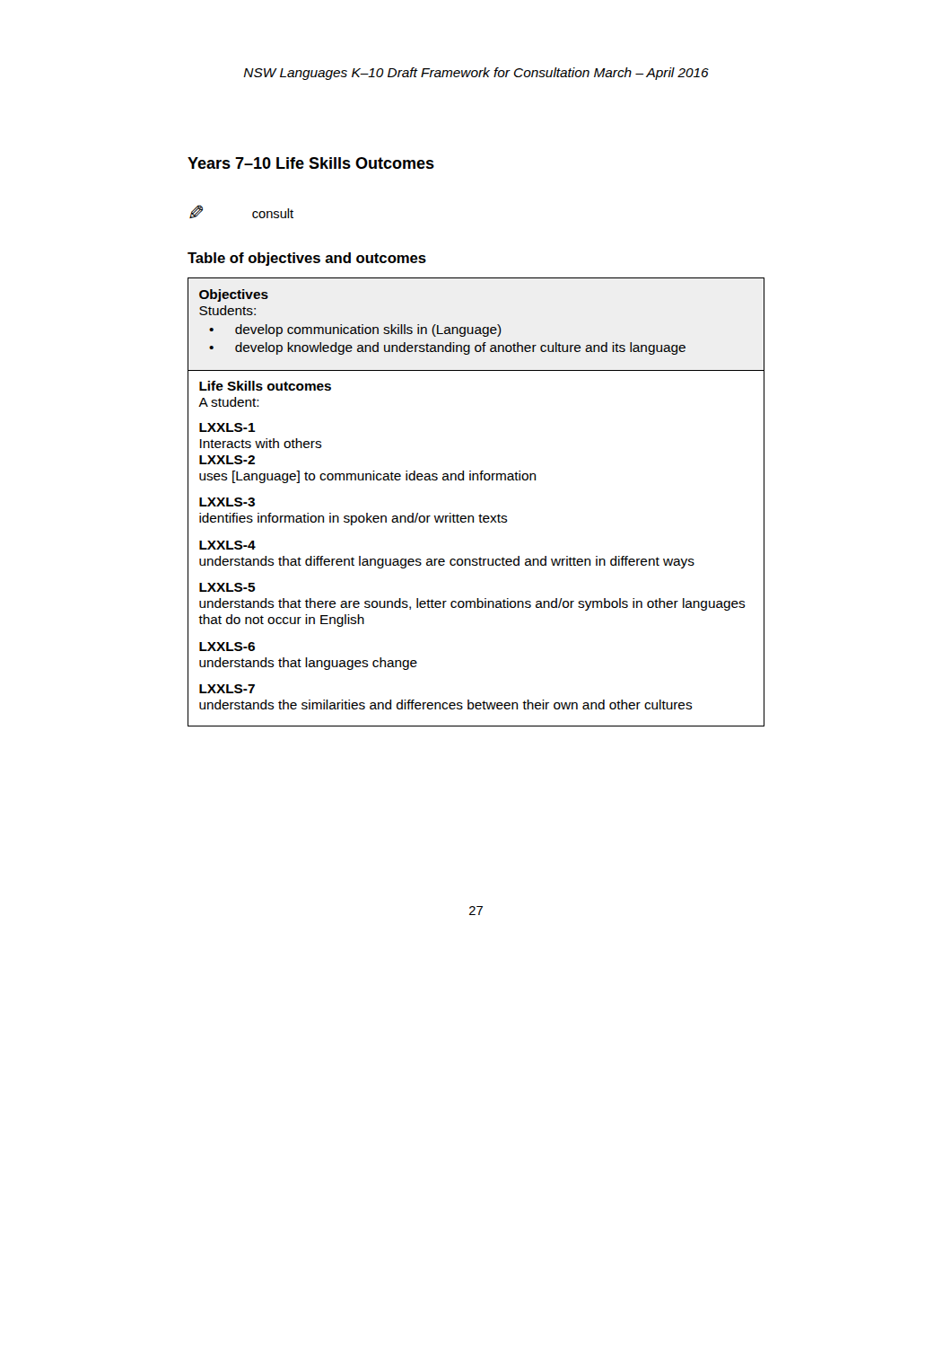NSW Languages K–10 Draft Framework for Consultation March – April 2016
Years 7–10 Life Skills Outcomes
✎ consult
Table of objectives and outcomes
| Objectives Students: develop communication skills in (Language) develop knowledge and understanding of another culture and its language |
| Life Skills outcomes A student: LXXLS-1 Interacts with others LXXLS-2 uses [Language] to communicate ideas and information LXXLS-3 identifies information in spoken and/or written texts LXXLS-4 understands that different languages are constructed and written in different ways LXXLS-5 understands that there are sounds, letter combinations and/or symbols in other languages that do not occur in English LXXLS-6 understands that languages change LXXLS-7 understands the similarities and differences between their own and other cultures |
27